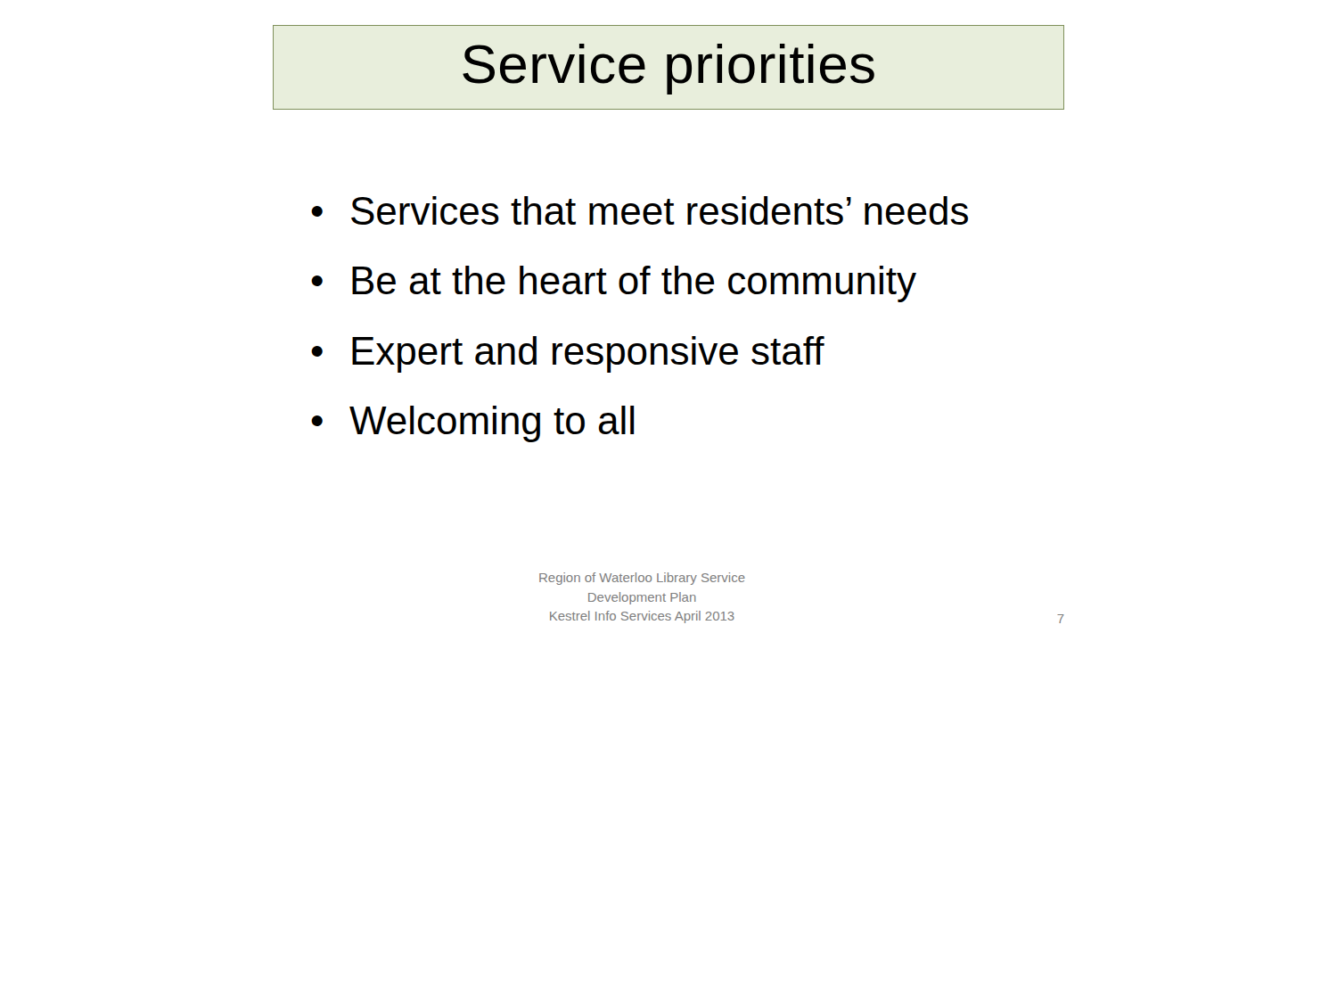Service priorities
Services that meet residents’ needs
Be at the heart of the community
Expert and responsive staff
Welcoming to all
Region of Waterloo Library Service
Development Plan
Kestrel Info Services April 2013
7